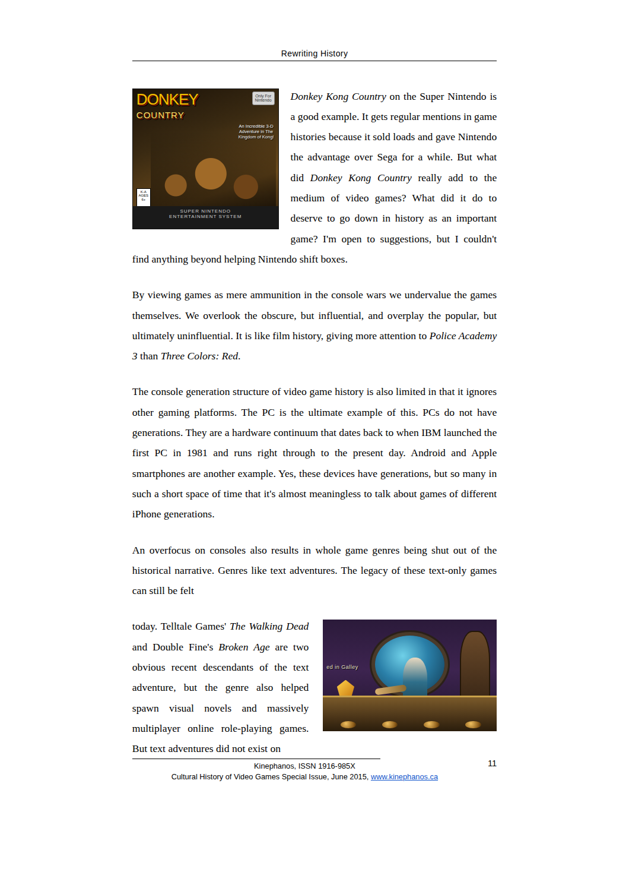Rewriting History
DONKEY
COUNTRY
Only For
Nintendo
An Incredible 3-D Adventure in The Kingdom of Kong!
K-A
AGES 6+
SUPER NINTENDO
ENTERTAINMENT SYSTEM
Donkey Kong Country on the Super Nintendo is a good example. It gets regular mentions in game histories because it sold loads and gave Nintendo the advantage over Sega for a while. But what did Donkey Kong Country really add to the medium of video games? What did it do to deserve to go down in history as an important game? I'm open to suggestions, but I couldn't find anything beyond helping Nintendo shift boxes.
By viewing games as mere ammunition in the console wars we undervalue the games themselves. We overlook the obscure, but influential, and overplay the popular, but ultimately uninfluential. It is like film history, giving more attention to Police Academy 3 than Three Colors: Red.
The console generation structure of video game history is also limited in that it ignores other gaming platforms. The PC is the ultimate example of this. PCs do not have generations. They are a hardware continuum that dates back to when IBM launched the first PC in 1981 and runs right through to the present day. Android and Apple smartphones are another example. Yes, these devices have generations, but so many in such a short space of time that it's almost meaningless to talk about games of different iPhone generations.
An overfocus on consoles also results in whole game genres being shut out of the historical narrative. Genres like text adventures. The legacy of these text-only games can still be felt
ed in Galley
today. Telltale Games' The Walking Dead and Double Fine's Broken Age are two obvious recent descendants of the text adventure, but the genre also helped spawn visual novels and massively multiplayer online role-playing games. But text adventures did not exist on
Kinephanos, ISSN 1916-985X
Cultural History of Video Games Special Issue, June 2015, www.kinephanos.ca
11